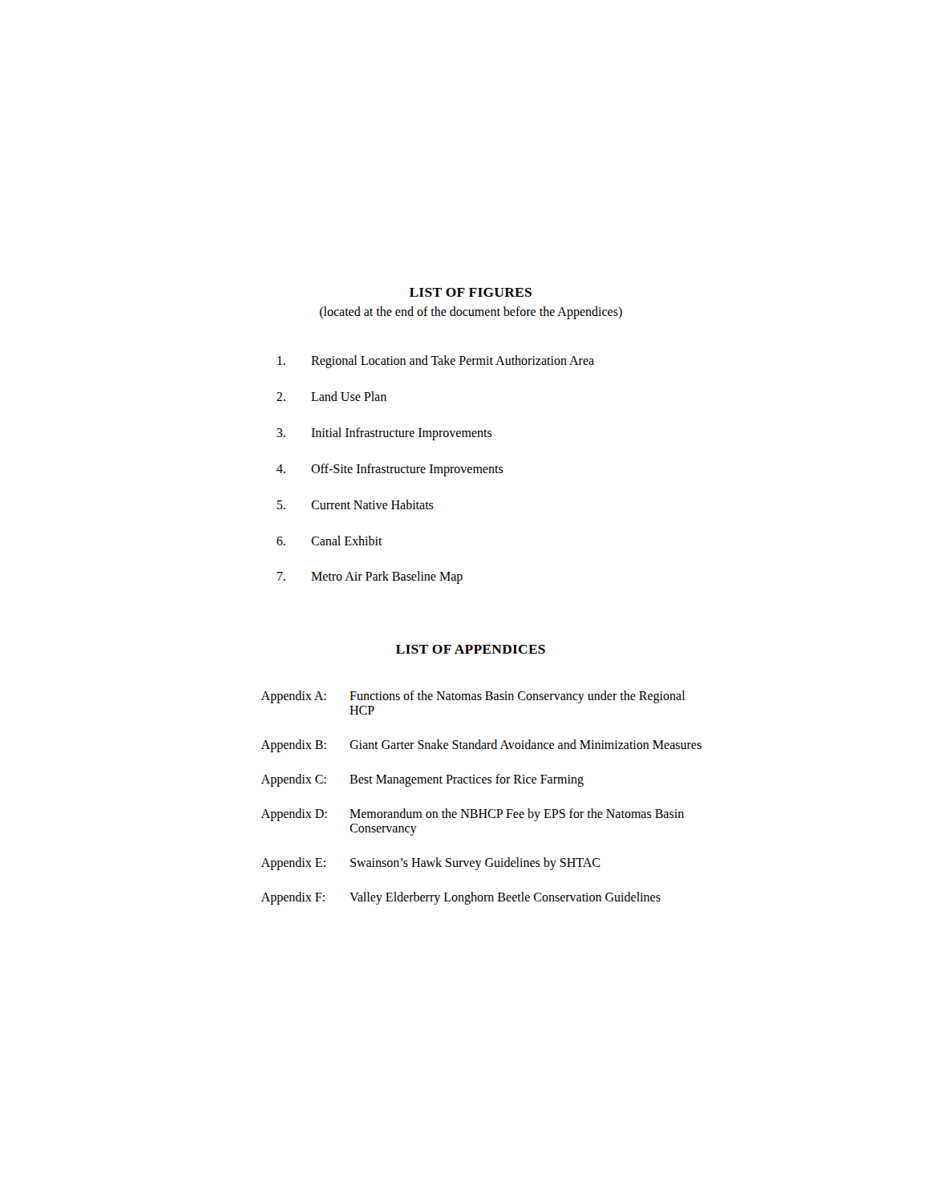LIST OF FIGURES
(located at the end of the document before the Appendices)
1. Regional Location and Take Permit Authorization Area
2. Land Use Plan
3. Initial Infrastructure Improvements
4. Off-Site Infrastructure Improvements
5. Current Native Habitats
6. Canal Exhibit
7. Metro Air Park Baseline Map
LIST OF APPENDICES
Appendix A:
Functions of the Natomas Basin Conservancy under the Regional HCP
Appendix B:
Giant Garter Snake Standard Avoidance and Minimization Measures
Appendix C:
Best Management Practices for Rice Farming
Appendix D:
Memorandum on the NBHCP Fee by EPS for the Natomas Basin Conservancy
Appendix E:
Swainson’s Hawk Survey Guidelines by SHTAC
Appendix F:
Valley Elderberry Longhorn Beetle Conservation Guidelines